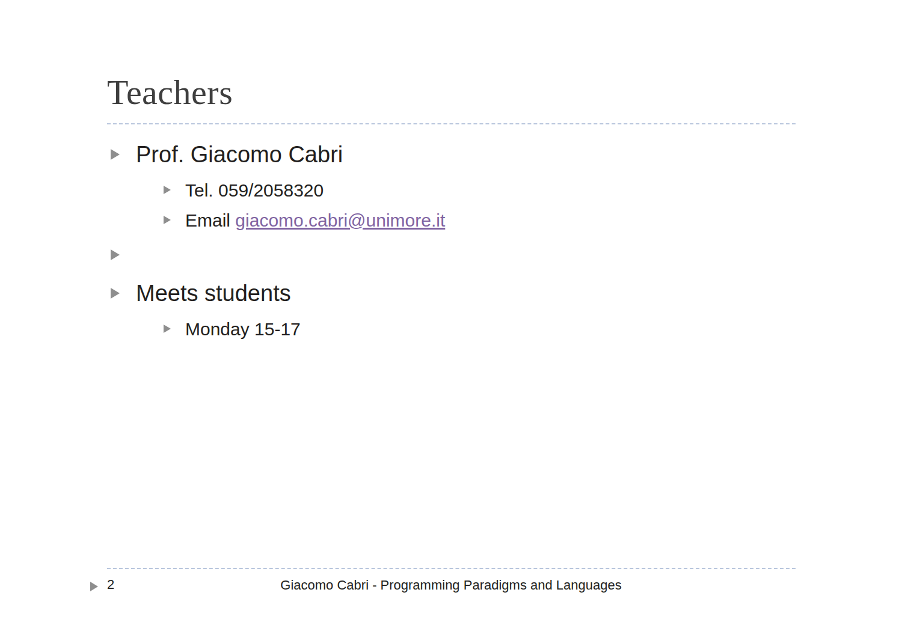Teachers
Prof. Giacomo Cabri
Tel. 059/2058320
Email giacomo.cabri@unimore.it
Meets students
Monday 15-17
2
Giacomo Cabri - Programming Paradigms and Languages